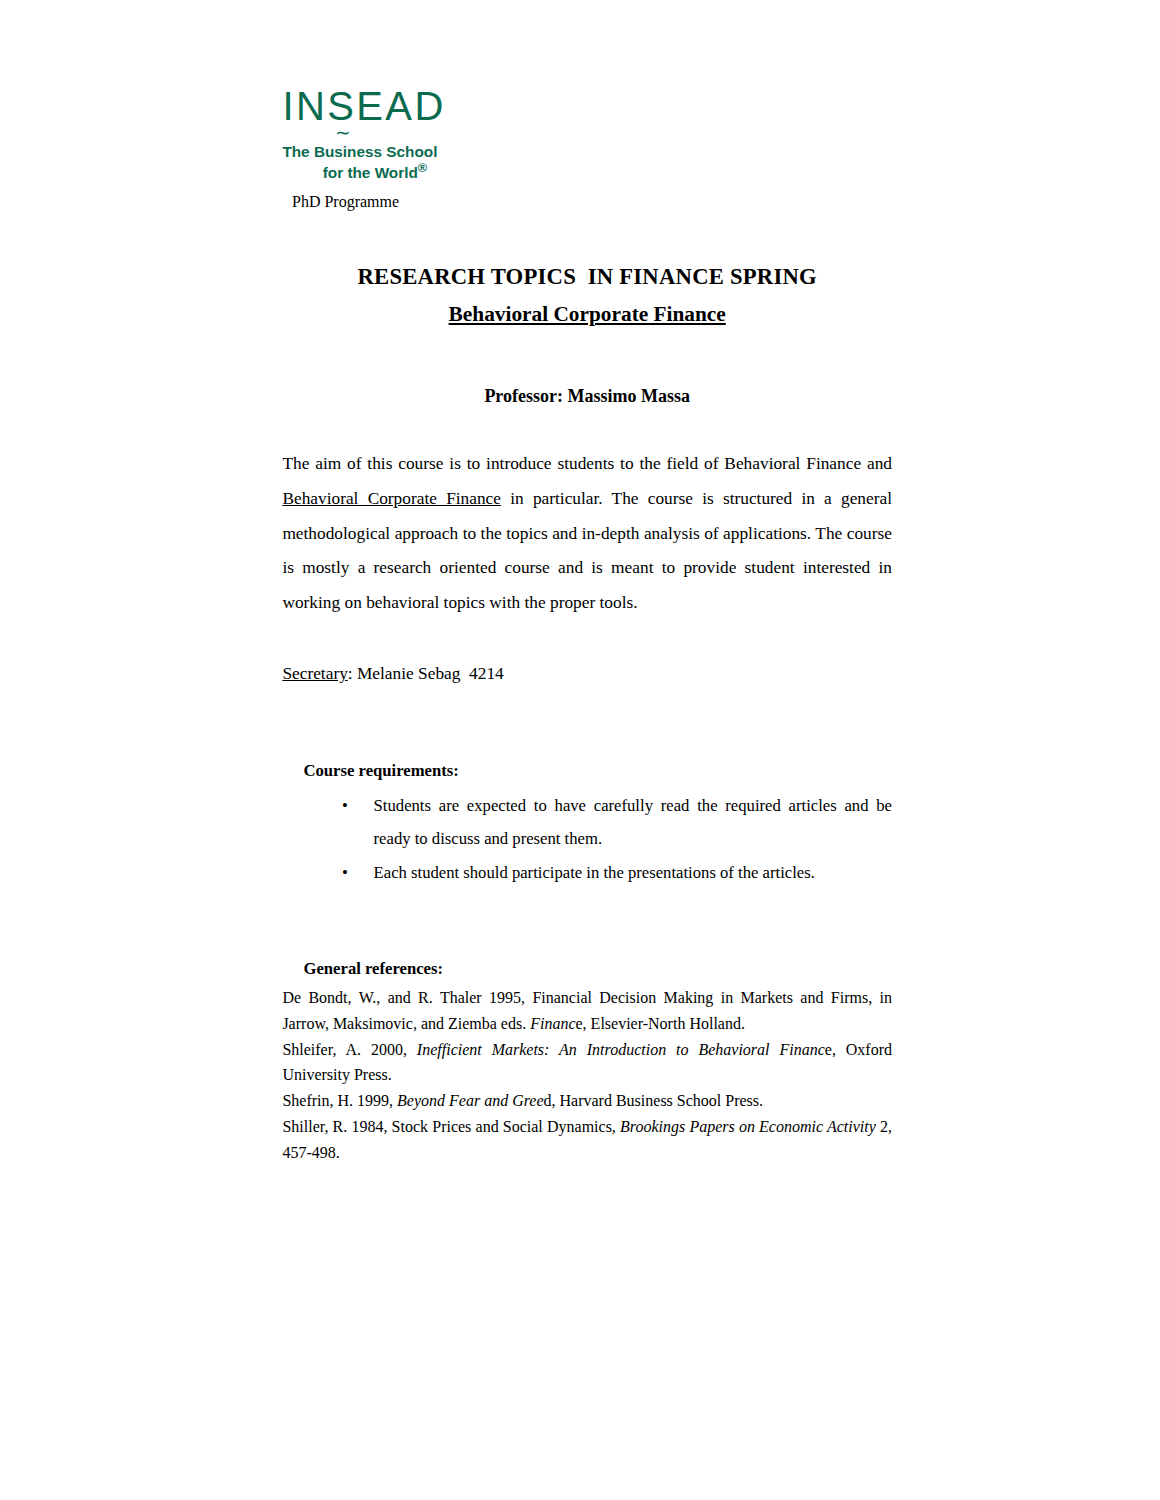INSEAD
∼
The Business Schoolfor the World®
PhD Programme
RESEARCH TOPICS IN FINANCE SPRING
Behavioral Corporate Finance
Professor: Massimo Massa
The aim of this course is to introduce students to the field of Behavioral Finance and Behavioral Corporate Finance in particular. The course is structured in a general methodological approach to the topics and in-depth analysis of applications. The course is mostly a research oriented course and is meant to provide student interested in working on behavioral topics with the proper tools.
Secretary: Melanie Sebag 4214
Course requirements:
Students are expected to have carefully read the required articles and be ready to discuss and present them.
Each student should participate in the presentations of the articles.
General references:
De Bondt, W., and R. Thaler 1995, Financial Decision Making in Markets and Firms, in Jarrow, Maksimovic, and Ziemba eds. Finance, Elsevier-North Holland.
Shleifer, A. 2000, Inefficient Markets: An Introduction to Behavioral Finance, Oxford University Press.
Shefrin, H. 1999, Beyond Fear and Greed, Harvard Business School Press.
Shiller, R. 1984, Stock Prices and Social Dynamics, Brookings Papers on Economic Activity 2, 457-498.